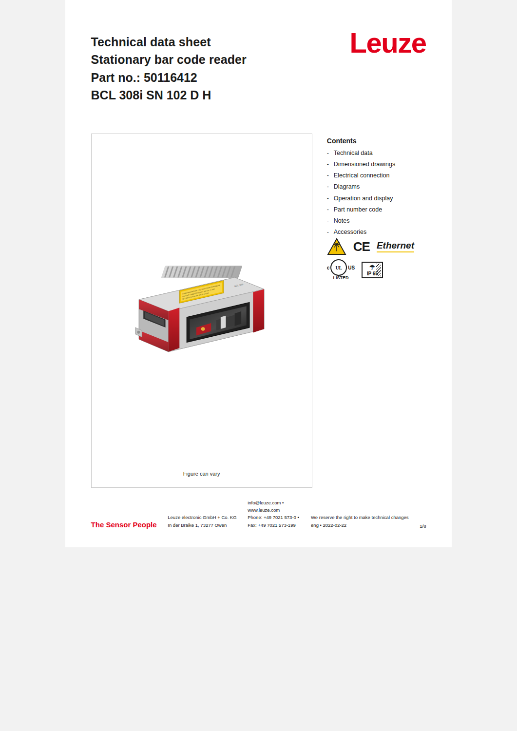Technical data sheet
Stationary bar code reader
Part no.: 50116412
BCL 308i SN 102 D H
Leuze
LASER RADIATION – DO NOT STARE INTO BEAM CLASS 2 LASER PRODUCT 650 nm <1 mW IEC 60825-1:2014 EN 60825-1:2014 BCL 308i
Figure can vary
Contents
Technical data
Dimensioned drawings
Electrical connection
Diagrams
Operation and display
Part number code
Notes
Accessories
CE Ethernet
cUL US
LISTED
☂ IP 65
The Sensor People
Leuze electronic GmbH + Co. KG
In der Braike 1, 73277 Owen
info@leuze.com • www.leuze.com
Phone: +49 7021 573-0 • Fax: +49 7021 573-199
We reserve the right to make technical changes
eng • 2022-02-22
1/8